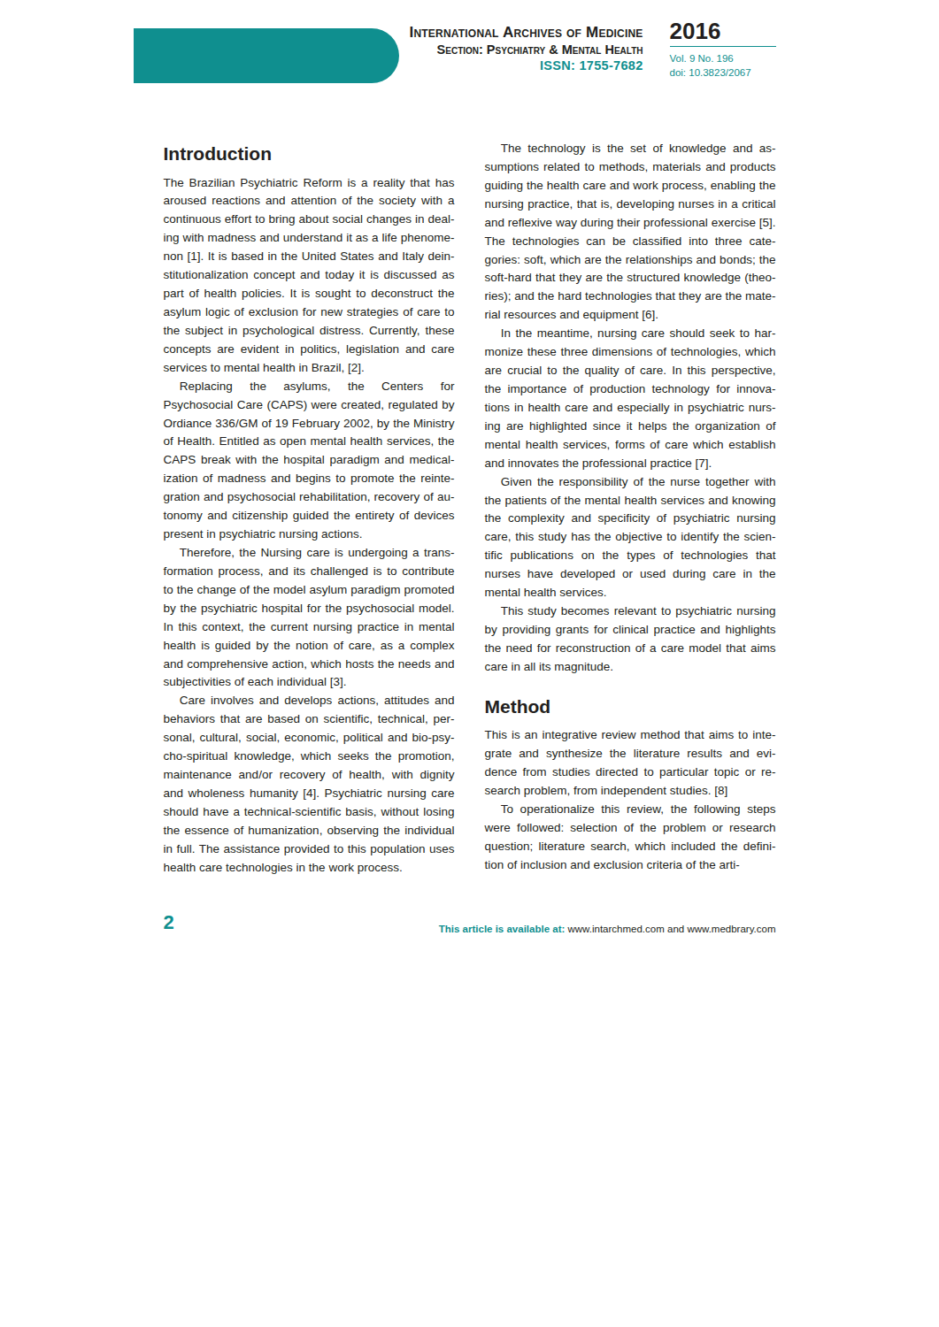International Archives of Medicine
Section: Psychiatry & Mental Health
ISSN: 1755-7682
2016
Vol. 9 No. 196
doi: 10.3823/2067
Introduction
The Brazilian Psychiatric Reform is a reality that has aroused reactions and attention of the society with a continuous effort to bring about social changes in dealing with madness and understand it as a life phenomenon [1]. It is based in the United States and Italy deinstitutionalization concept and today it is discussed as part of health policies. It is sought to deconstruct the asylum logic of exclusion for new strategies of care to the subject in psychological distress. Currently, these concepts are evident in politics, legislation and care services to mental health in Brazil, [2].
Replacing the asylums, the Centers for Psychosocial Care (CAPS) were created, regulated by Ordiance 336/GM of 19 February 2002, by the Ministry of Health. Entitled as open mental health services, the CAPS break with the hospital paradigm and medicalization of madness and begins to promote the reintegration and psychosocial rehabilitation, recovery of autonomy and citizenship guided the entirety of devices present in psychiatric nursing actions.
Therefore, the Nursing care is undergoing a transformation process, and its challenged is to contribute to the change of the model asylum paradigm promoted by the psychiatric hospital for the psychosocial model. In this context, the current nursing practice in mental health is guided by the notion of care, as a complex and comprehensive action, which hosts the needs and subjectivities of each individual [3].
Care involves and develops actions, attitudes and behaviors that are based on scientific, technical, personal, cultural, social, economic, political and bio-psycho-spiritual knowledge, which seeks the promotion, maintenance and/or recovery of health, with dignity and wholeness humanity [4]. Psychiatric nursing care should have a technical-scientific basis, without losing the essence of humanization, observing the individual in full. The assistance provided to this population uses health care technologies in the work process.
The technology is the set of knowledge and assumptions related to methods, materials and products guiding the health care and work process, enabling the nursing practice, that is, developing nurses in a critical and reflexive way during their professional exercise [5]. The technologies can be classified into three categories: soft, which are the relationships and bonds; the soft-hard that they are the structured knowledge (theories); and the hard technologies that they are the material resources and equipment [6].
In the meantime, nursing care should seek to harmonize these three dimensions of technologies, which are crucial to the quality of care. In this perspective, the importance of production technology for innovations in health care and especially in psychiatric nursing are highlighted since it helps the organization of mental health services, forms of care which establish and innovates the professional practice [7].
Given the responsibility of the nurse together with the patients of the mental health services and knowing the complexity and specificity of psychiatric nursing care, this study has the objective to identify the scientific publications on the types of technologies that nurses have developed or used during care in the mental health services.
This study becomes relevant to psychiatric nursing by providing grants for clinical practice and highlights the need for reconstruction of a care model that aims care in all its magnitude.
Method
This is an integrative review method that aims to integrate and synthesize the literature results and evidence from studies directed to particular topic or research problem, from independent studies. [8]
To operationalize this review, the following steps were followed: selection of the problem or research question; literature search, which included the definition of inclusion and exclusion criteria of the arti-
2
This article is available at: www.intarchmed.com and www.medbrary.com